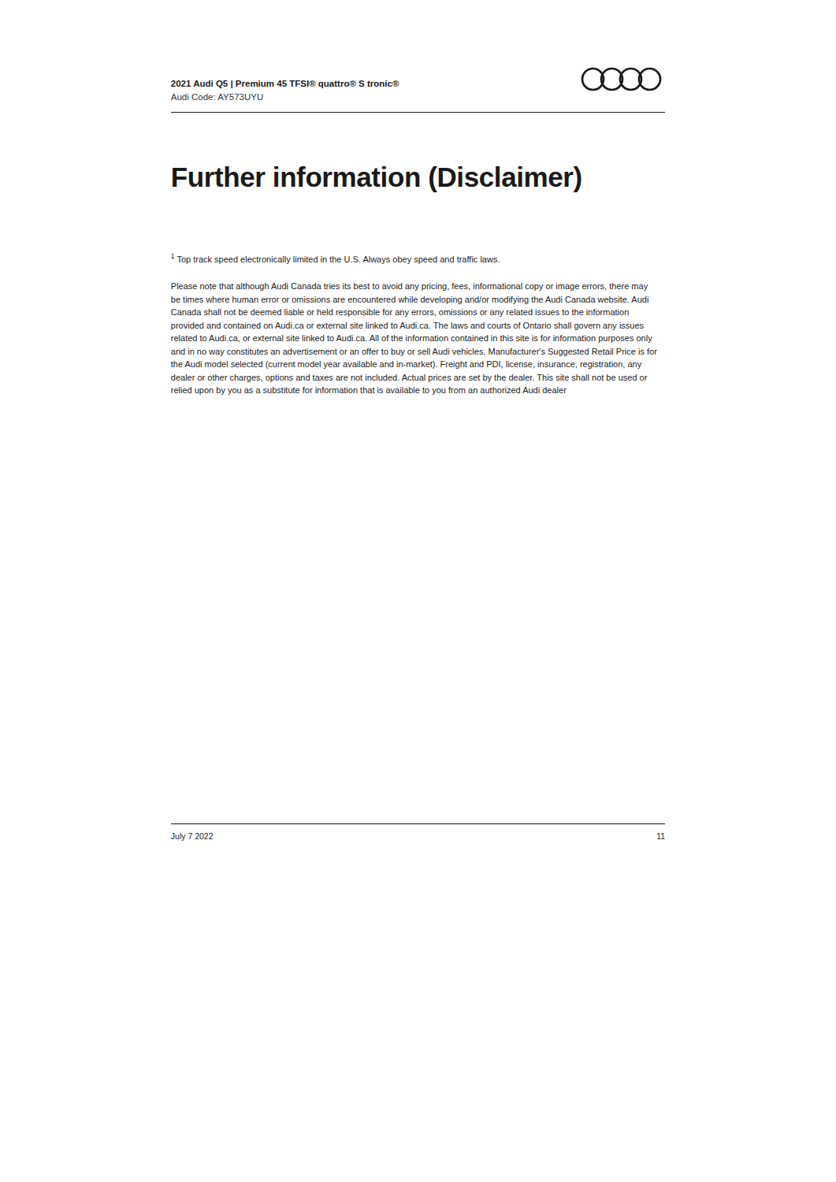2021 Audi Q5 | Premium 45 TFSI® quattro® S tronic®
Audi Code: AY573UYU
Further information (Disclaimer)
1 Top track speed electronically limited in the U.S. Always obey speed and traffic laws.
Please note that although Audi Canada tries its best to avoid any pricing, fees, informational copy or image errors, there may be times where human error or omissions are encountered while developing and/or modifying the Audi Canada website. Audi Canada shall not be deemed liable or held responsible for any errors, omissions or any related issues to the information provided and contained on Audi.ca or external site linked to Audi.ca. The laws and courts of Ontario shall govern any issues related to Audi.ca, or external site linked to Audi.ca. All of the information contained in this site is for information purposes only and in no way constitutes an advertisement or an offer to buy or sell Audi vehicles. Manufacturer's Suggested Retail Price is for the Audi model selected (current model year available and in-market). Freight and PDI, license, insurance, registration, any dealer or other charges, options and taxes are not included. Actual prices are set by the dealer. This site shall not be used or relied upon by you as a substitute for information that is available to you from an authorized Audi dealer
July 7 2022
11